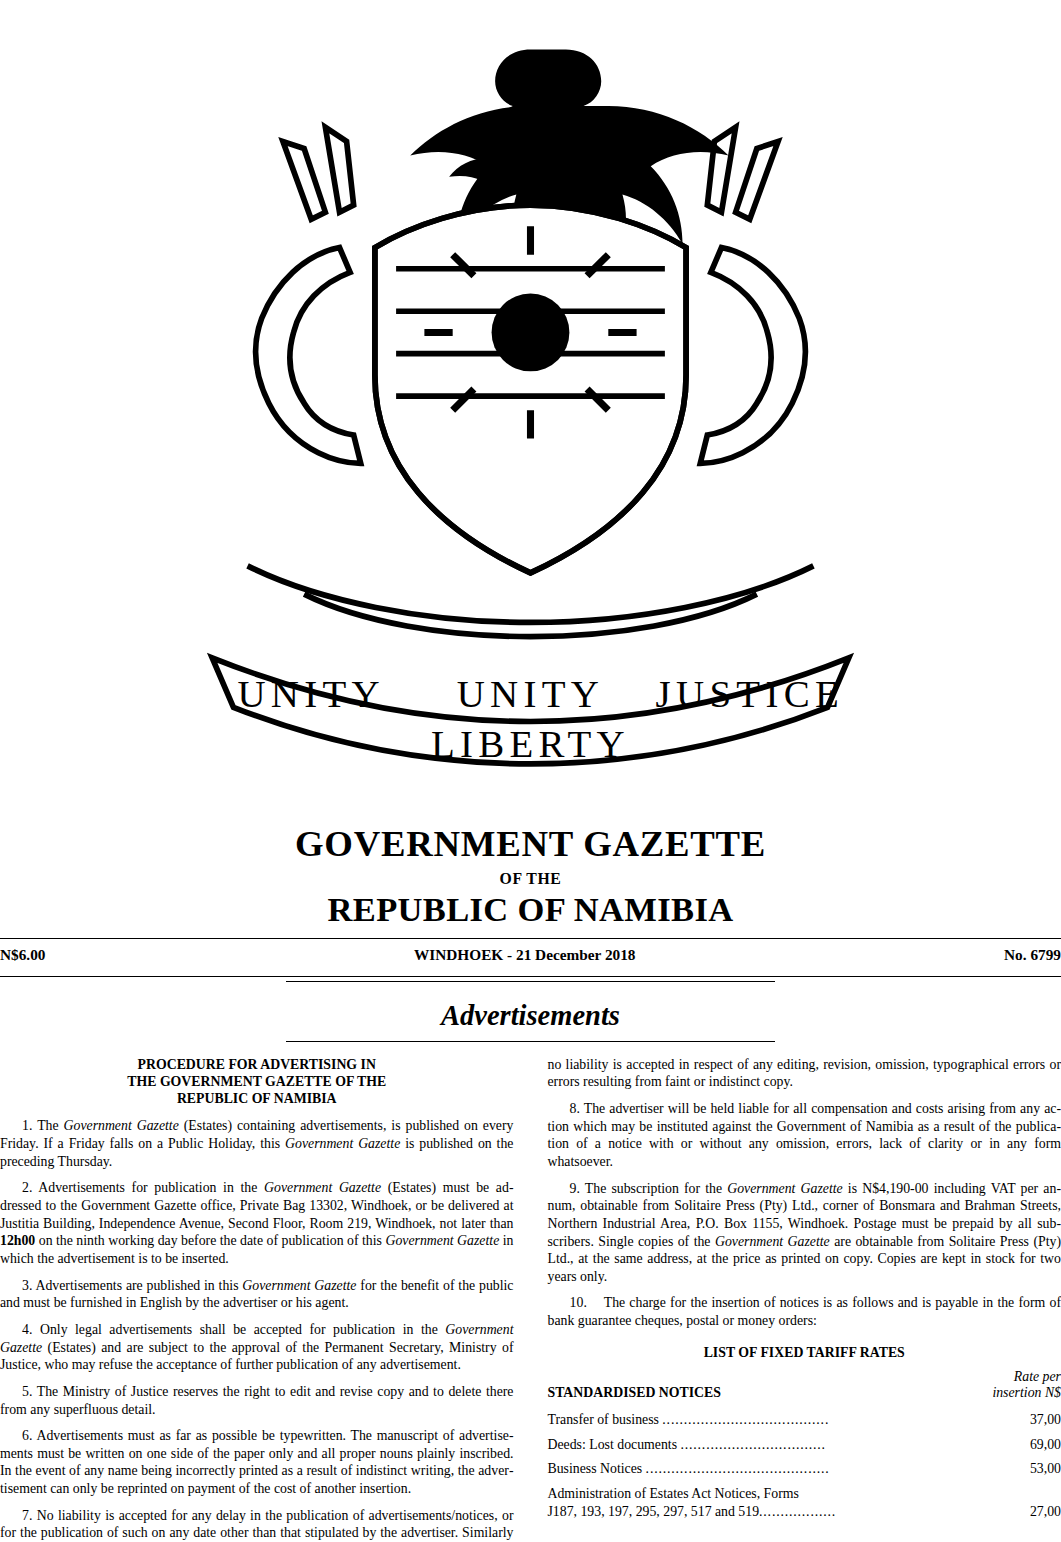UNITY UNITY JUSTICE LIBERTY
GOVERNMENT GAZETTE
OF THE
REPUBLIC OF NAMIBIA
N$6.00 WINDHOEK - 21 December 2018 No. 6799
Advertisements
PROCEDURE FOR ADVERTISING IN
THE GOVERNMENT GAZETTE OF THE
REPUBLIC OF NAMIBIA
1. The Government Gazette (Estates) containing advertisements, is published on every Friday. If a Friday falls on a Public Holiday, this Government Gazette is published on the preceding Thursday.
2. Advertisements for publication in the Government Gazette (Estates) must be addressed to the Government Gazette office, Private Bag 13302, Windhoek, or be delivered at Justitia Building, Independence Avenue, Second Floor, Room 219, Windhoek, not later than 12h00 on the ninth working day before the date of publication of this Government Gazette in which the advertisement is to be inserted.
3. Advertisements are published in this Government Gazette for the benefit of the public and must be furnished in English by the advertiser or his agent.
4. Only legal advertisements shall be accepted for publication in the Government Gazette (Estates) and are subject to the approval of the Permanent Secretary, Ministry of Justice, who may refuse the acceptance of further publication of any advertisement.
5. The Ministry of Justice reserves the right to edit and revise copy and to delete there from any superfluous detail.
6. Advertisements must as far as possible be typewritten. The manuscript of advertisements must be written on one side of the paper only and all proper nouns plainly inscribed. In the event of any name being incorrectly printed as a result of indistinct writing, the advertisement can only be reprinted on payment of the cost of another insertion.
7. No liability is accepted for any delay in the publication of advertisements/notices, or for the publication of such on any date other than that stipulated by the advertiser. Similarly no liability is accepted in respect of any editing, revision, omission, typographical errors or errors resulting from faint or indistinct copy.
8. The advertiser will be held liable for all compensation and costs arising from any action which may be instituted against the Government of Namibia as a result of the publication of a notice with or without any omission, errors, lack of clarity or in any form whatsoever.
9. The subscription for the Government Gazette is N$4,190-00 including VAT per annum, obtainable from Solitaire Press (Pty) Ltd., corner of Bonsmara and Brahman Streets, Northern Industrial Area, P.O. Box 1155, Windhoek. Postage must be prepaid by all subscribers. Single copies of the Government Gazette are obtainable from Solitaire Press (Pty) Ltd., at the same address, at the price as printed on copy. Copies are kept in stock for two years only.
10. The charge for the insertion of notices is as follows and is payable in the form of bank guarantee cheques, postal or money orders:
LIST OF FIXED TARIFF RATES
Standardised Notices Rate per
insertion N$
| Transfer of business ....................................... | 37,00 |
| Deeds: Lost documents .................................. | 69,00 |
| Business Notices ........................................... | 53,00 |
| Administration of Estates Act Notices, Forms J187, 193, 197, 295, 297, 517 and 519 .................. | 27,00 |